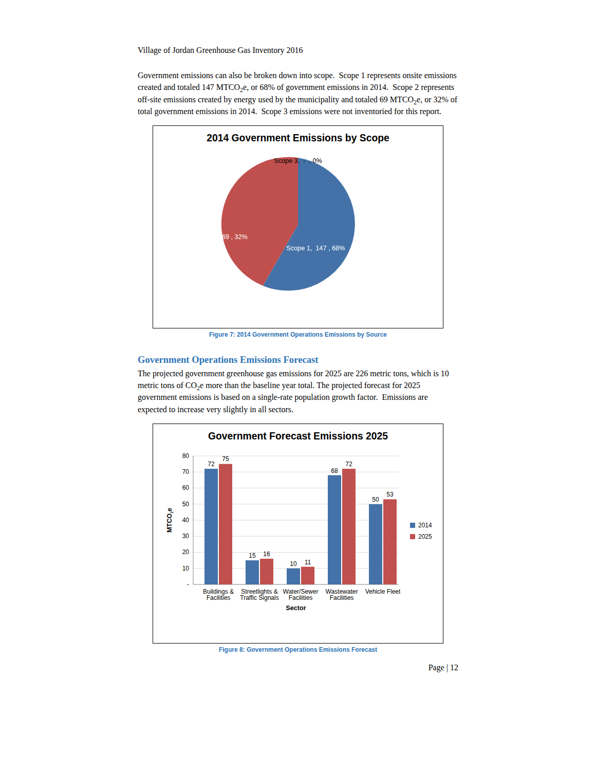Village of Jordan Greenhouse Gas Inventory 2016
Government emissions can also be broken down into scope. Scope 1 represents onsite emissions created and totaled 147 MTCO2e, or 68% of government emissions in 2014. Scope 2 represents off-site emissions created by energy used by the municipality and totaled 69 MTCO2e, or 32% of total government emissions in 2014. Scope 3 emissions were not inventoried for this report.
2014 Government Emissions by Scope
Scope 3, - , 0%
Scope 2, 69 , 32%
Scope 1, 147 , 68%
Figure 7: 2014 Government Operations Emissions by Source
Government Operations Emissions Forecast
The projected government greenhouse gas emissions for 2025 are 226 metric tons, which is 10 metric tons of CO2e more than the baseline year total. The projected forecast for 2025 government emissions is based on a single-rate population growth factor. Emissions are expected to increase very slightly in all sectors.
Government Forecast Emissions 2025
- 10 20 30 40 50 60 70 80 MTCO2e 72 75 15 16 10 11 68 72 50 53 Buildings & Facilities Streetlights & Traffic Signals Water/Sewer Facilities Wastewater Facilities Vehicle Fleet Sector 2014 2025
Figure 8: Government Operations Emissions Forecast
Page | 12